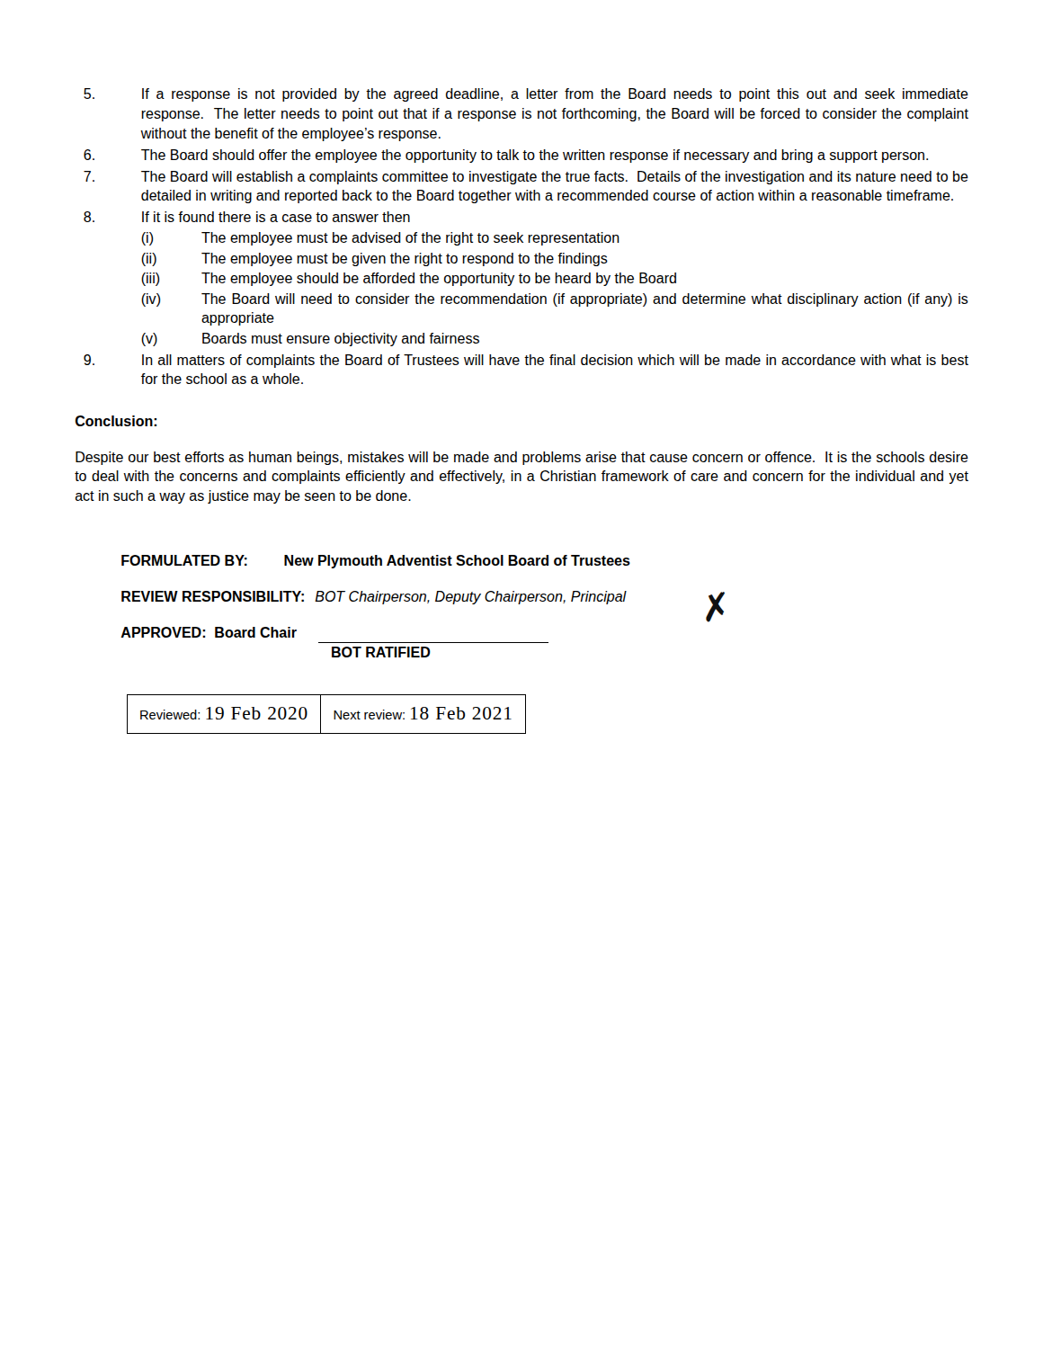If a response is not provided by the agreed deadline, a letter from the Board needs to point this out and seek immediate response. The letter needs to point out that if a response is not forthcoming, the Board will be forced to consider the complaint without the benefit of the employee’s response.
The Board should offer the employee the opportunity to talk to the written response if necessary and bring a support person.
The Board will establish a complaints committee to investigate the true facts. Details of the investigation and its nature need to be detailed in writing and reported back to the Board together with a recommended course of action within a reasonable timeframe.
If it is found there is a case to answer then
The employee must be advised of the right to seek representation
The employee must be given the right to respond to the findings
The employee should be afforded the opportunity to be heard by the Board
The Board will need to consider the recommendation (if appropriate) and determine what disciplinary action (if any) is appropriate
Boards must ensure objectivity and fairness
In all matters of complaints the Board of Trustees will have the final decision which will be made in accordance with what is best for the school as a whole.
Conclusion:
Despite our best efforts as human beings, mistakes will be made and problems arise that cause concern or offence. It is the schools desire to deal with the concerns and complaints efficiently and effectively, in a Christian framework of care and concern for the individual and yet act in such a way as justice may be seen to be done.
FORMULATED BY: New Plymouth Adventist School Board of Trustees
REVIEW RESPONSIBILITY: BOT Chairperson, Deputy Chairperson, Principal
APPROVED: Board Chair ✗
BOT RATIFIED
| Reviewed: 19 Feb 2020 | Next review: 18 Feb 2021 |